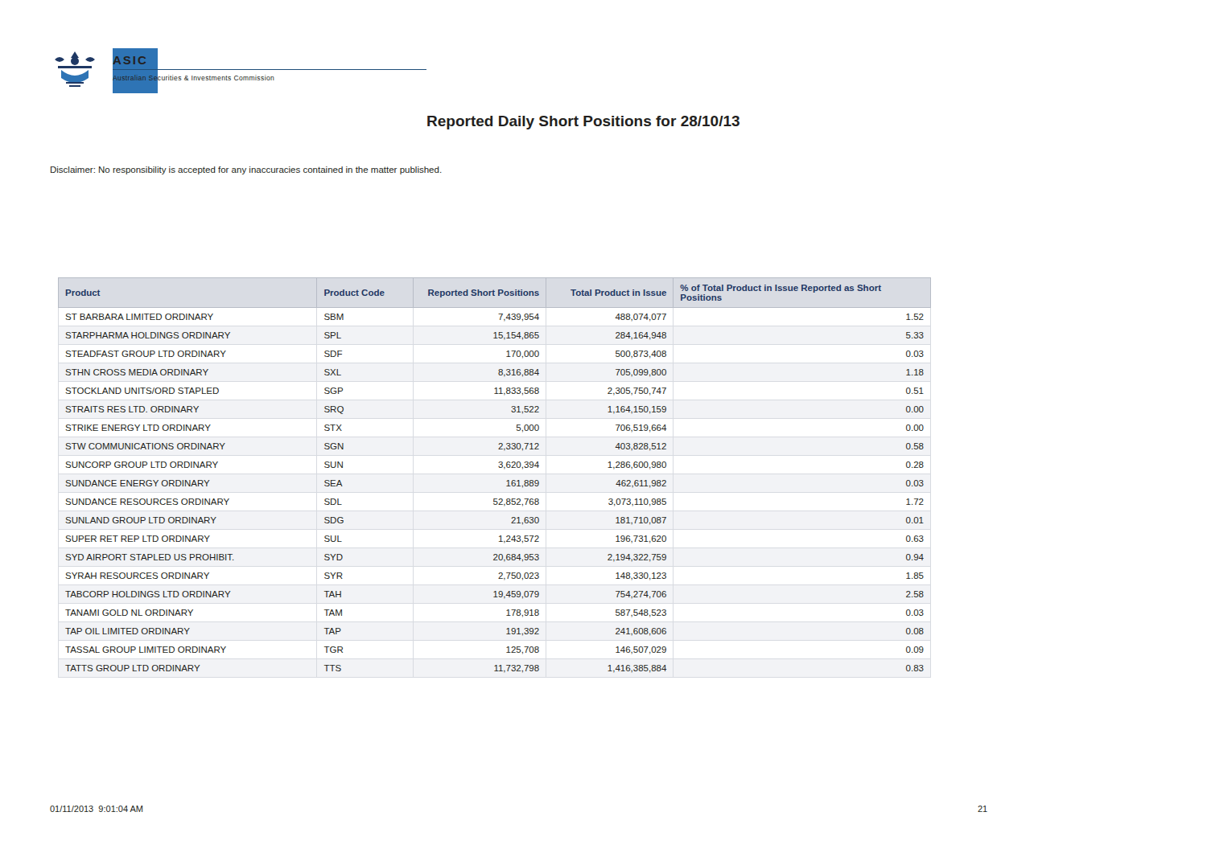ASIC
Australian Securities & Investments Commission
Reported Daily Short Positions for 28/10/13
Disclaimer: No responsibility is accepted for any inaccuracies contained in the matter published.
| Product | Product Code | Reported Short Positions | Total Product in Issue | % of Total Product in Issue Reported as Short Positions |
| --- | --- | --- | --- | --- |
| ST BARBARA LIMITED ORDINARY | SBM | 7,439,954 | 488,074,077 | 1.52 |
| STARPHARMA HOLDINGS ORDINARY | SPL | 15,154,865 | 284,164,948 | 5.33 |
| STEADFAST GROUP LTD ORDINARY | SDF | 170,000 | 500,873,408 | 0.03 |
| STHN CROSS MEDIA ORDINARY | SXL | 8,316,884 | 705,099,800 | 1.18 |
| STOCKLAND UNITS/ORD STAPLED | SGP | 11,833,568 | 2,305,750,747 | 0.51 |
| STRAITS RES LTD. ORDINARY | SRQ | 31,522 | 1,164,150,159 | 0.00 |
| STRIKE ENERGY LTD ORDINARY | STX | 5,000 | 706,519,664 | 0.00 |
| STW COMMUNICATIONS ORDINARY | SGN | 2,330,712 | 403,828,512 | 0.58 |
| SUNCORP GROUP LTD ORDINARY | SUN | 3,620,394 | 1,286,600,980 | 0.28 |
| SUNDANCE ENERGY ORDINARY | SEA | 161,889 | 462,611,982 | 0.03 |
| SUNDANCE RESOURCES ORDINARY | SDL | 52,852,768 | 3,073,110,985 | 1.72 |
| SUNLAND GROUP LTD ORDINARY | SDG | 21,630 | 181,710,087 | 0.01 |
| SUPER RET REP LTD ORDINARY | SUL | 1,243,572 | 196,731,620 | 0.63 |
| SYD AIRPORT STAPLED US PROHIBIT. | SYD | 20,684,953 | 2,194,322,759 | 0.94 |
| SYRAH RESOURCES ORDINARY | SYR | 2,750,023 | 148,330,123 | 1.85 |
| TABCORP HOLDINGS LTD ORDINARY | TAH | 19,459,079 | 754,274,706 | 2.58 |
| TANAMI GOLD NL ORDINARY | TAM | 178,918 | 587,548,523 | 0.03 |
| TAP OIL LIMITED ORDINARY | TAP | 191,392 | 241,608,606 | 0.08 |
| TASSAL GROUP LIMITED ORDINARY | TGR | 125,708 | 146,507,029 | 0.09 |
| TATTS GROUP LTD ORDINARY | TTS | 11,732,798 | 1,416,385,884 | 0.83 |
01/11/2013 9:01:04 AM
21